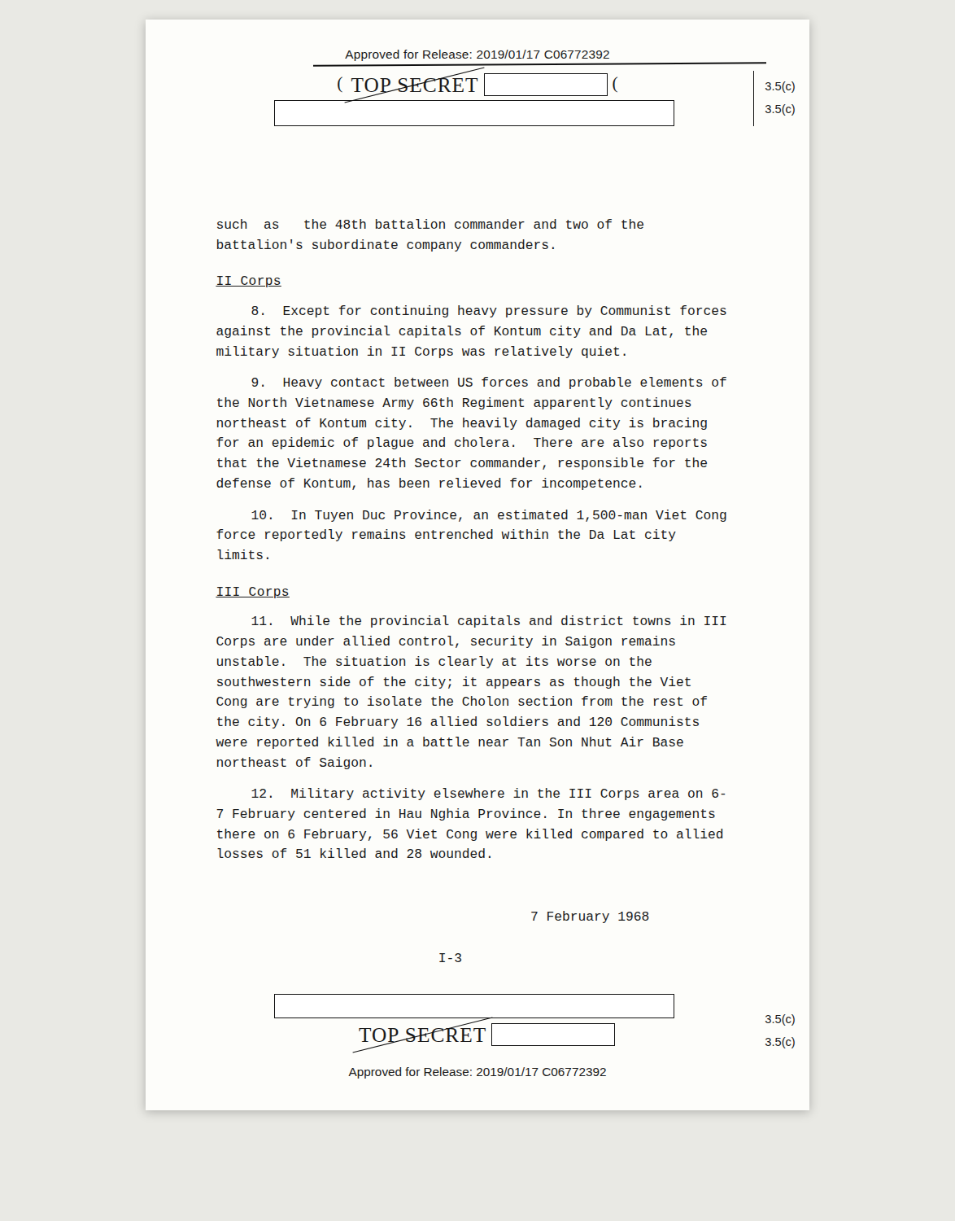Approved for Release: 2019/01/17 C06772392
3.5(c)
3.5(c)
( TOP SECRET (
such as the 48th battalion commander and two of the battalion's subordinate company commanders.
II Corps
8. Except for continuing heavy pressure by Communist forces against the provincial capitals of Kontum city and Da Lat, the military situation in II Corps was relatively quiet.
9. Heavy contact between US forces and probable elements of the North Vietnamese Army 66th Regiment apparently continues northeast of Kontum city. The heavily damaged city is bracing for an epidemic of plague and cholera. There are also reports that the Vietnamese 24th Sector commander, responsible for the defense of Kontum, has been relieved for incompetence.
10. In Tuyen Duc Province, an estimated 1,500-man Viet Cong force reportedly remains entrenched within the Da Lat city limits.
III Corps
11. While the provincial capitals and district towns in III Corps are under allied control, security in Saigon remains unstable. The situation is clearly at its worse on the southwestern side of the city; it appears as though the Viet Cong are trying to isolate the Cholon section from the rest of the city. On 6 February 16 allied soldiers and 120 Communists were reported killed in a battle near Tan Son Nhut Air Base northeast of Saigon.
12. Military activity elsewhere in the III Corps area on 6-7 February centered in Hau Nghia Province. In three engagements there on 6 February, 56 Viet Cong were killed compared to allied losses of 51 killed and 28 wounded.
7 February 1968
I-3
TOP SECRET
3.5(c)
3.5(c)
Approved for Release: 2019/01/17 C06772392